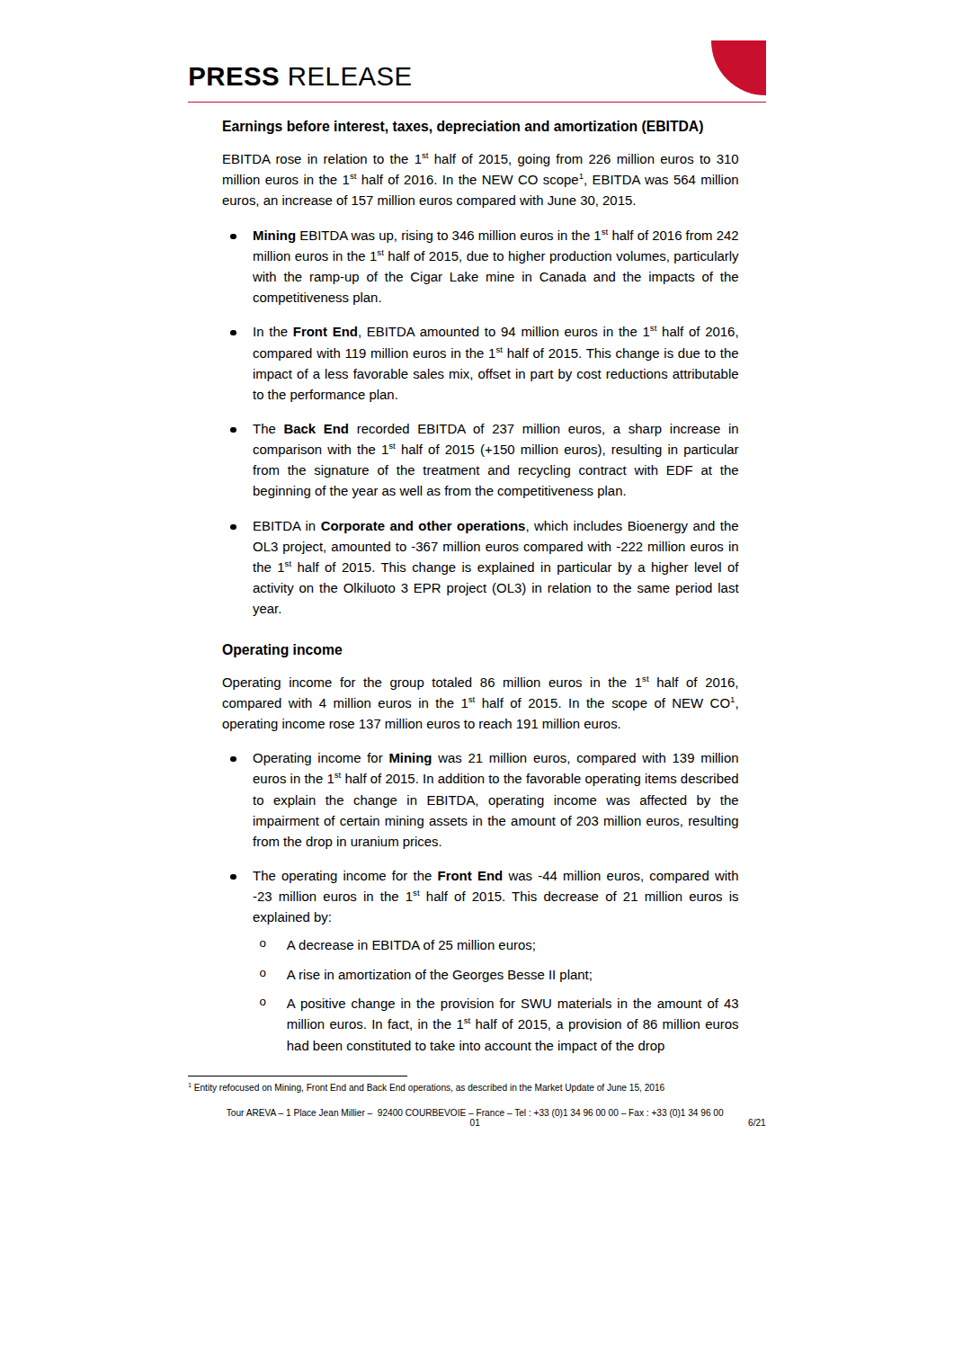PRESS RELEASE
Earnings before interest, taxes, depreciation and amortization (EBITDA)
EBITDA rose in relation to the 1st half of 2015, going from 226 million euros to 310 million euros in the 1st half of 2016. In the NEW CO scope1, EBITDA was 564 million euros, an increase of 157 million euros compared with June 30, 2015.
Mining EBITDA was up, rising to 346 million euros in the 1st half of 2016 from 242 million euros in the 1st half of 2015, due to higher production volumes, particularly with the ramp-up of the Cigar Lake mine in Canada and the impacts of the competitiveness plan.
In the Front End, EBITDA amounted to 94 million euros in the 1st half of 2016, compared with 119 million euros in the 1st half of 2015. This change is due to the impact of a less favorable sales mix, offset in part by cost reductions attributable to the performance plan.
The Back End recorded EBITDA of 237 million euros, a sharp increase in comparison with the 1st half of 2015 (+150 million euros), resulting in particular from the signature of the treatment and recycling contract with EDF at the beginning of the year as well as from the competitiveness plan.
EBITDA in Corporate and other operations, which includes Bioenergy and the OL3 project, amounted to -367 million euros compared with -222 million euros in the 1st half of 2015. This change is explained in particular by a higher level of activity on the Olkiluoto 3 EPR project (OL3) in relation to the same period last year.
Operating income
Operating income for the group totaled 86 million euros in the 1st half of 2016, compared with 4 million euros in the 1st half of 2015. In the scope of NEW CO1, operating income rose 137 million euros to reach 191 million euros.
Operating income for Mining was 21 million euros, compared with 139 million euros in the 1st half of 2015. In addition to the favorable operating items described to explain the change in EBITDA, operating income was affected by the impairment of certain mining assets in the amount of 203 million euros, resulting from the drop in uranium prices.
The operating income for the Front End was -44 million euros, compared with -23 million euros in the 1st half of 2015. This decrease of 21 million euros is explained by:
A decrease in EBITDA of 25 million euros;
A rise in amortization of the Georges Besse II plant;
A positive change in the provision for SWU materials in the amount of 43 million euros. In fact, in the 1st half of 2015, a provision of 86 million euros had been constituted to take into account the impact of the drop
1 Entity refocused on Mining, Front End and Back End operations, as described in the Market Update of June 15, 2016
Tour AREVA – 1 Place Jean Millier – 92400 COURBEVOIE – France – Tel : +33 (0)1 34 96 00 00 – Fax : +33 (0)1 34 96 00 01
6/21